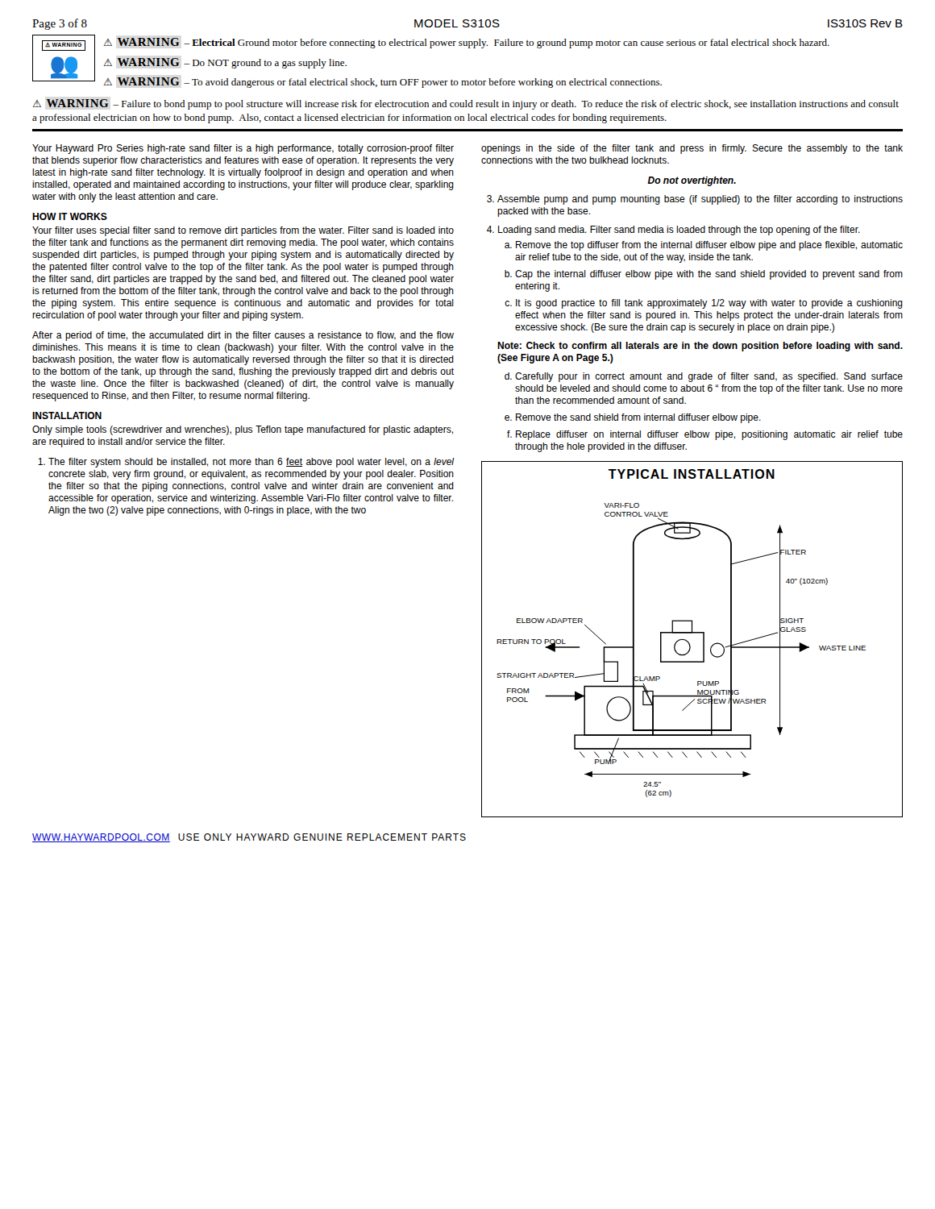Page 3 of 8
MODEL S310S
IS310S Rev B
WARNING
👥
WARNING – Electrical Ground motor before connecting to electrical power supply. Failure to ground pump motor can cause serious or fatal electrical shock hazard.
WARNING – Do NOT ground to a gas supply line.
WARNING – To avoid dangerous or fatal electrical shock, turn OFF power to motor before working on electrical connections.
WARNING – Failure to bond pump to pool structure will increase risk for electrocution and could result in injury or death. To reduce the risk of electric shock, see installation instructions and consult a professional electrician on how to bond pump. Also, contact a licensed electrician for information on local electrical codes for bonding requirements.
Your Hayward Pro Series high-rate sand filter is a high performance, totally corrosion-proof filter that blends superior flow characteristics and features with ease of operation. It represents the very latest in high-rate sand filter technology. It is virtually foolproof in design and operation and when installed, operated and maintained according to instructions, your filter will produce clear, sparkling water with only the least attention and care.
HOW IT WORKS
Your filter uses special filter sand to remove dirt particles from the water. Filter sand is loaded into the filter tank and functions as the permanent dirt removing media. The pool water, which contains suspended dirt particles, is pumped through your piping system and is automatically directed by the patented filter control valve to the top of the filter tank. As the pool water is pumped through the filter sand, dirt particles are trapped by the sand bed, and filtered out. The cleaned pool water is returned from the bottom of the filter tank, through the control valve and back to the pool through the piping system. This entire sequence is continuous and automatic and provides for total recirculation of pool water through your filter and piping system.
After a period of time, the accumulated dirt in the filter causes a resistance to flow, and the flow diminishes. This means it is time to clean (backwash) your filter. With the control valve in the backwash position, the water flow is automatically reversed through the filter so that it is directed to the bottom of the tank, up through the sand, flushing the previously trapped dirt and debris out the waste line. Once the filter is backwashed (cleaned) of dirt, the control valve is manually resequenced to Rinse, and then Filter, to resume normal filtering.
INSTALLATION
Only simple tools (screwdriver and wrenches), plus Teflon tape manufactured for plastic adapters, are required to install and/or service the filter.
The filter system should be installed, not more than 6 feet above pool water level, on a level concrete slab, very firm ground, or equivalent, as recommended by your pool dealer. Position the filter so that the piping connections, control valve and winter drain are convenient and accessible for operation, service and winterizing. Assemble Vari-Flo filter control valve to filter. Align the two (2) valve pipe connections, with 0-rings in place, with the two
openings in the side of the filter tank and press in firmly. Secure the assembly to the tank connections with the two bulkhead locknuts.
Do not overtighten.
Assemble pump and pump mounting base (if supplied) to the filter according to instructions packed with the base.
Loading sand media. Filter sand media is loaded through the top opening of the filter.
Remove the top diffuser from the internal diffuser elbow pipe and place flexible, automatic air relief tube to the side, out of the way, inside the tank.
Cap the internal diffuser elbow pipe with the sand shield provided to prevent sand from entering it.
It is good practice to fill tank approximately 1/2 way with water to provide a cushioning effect when the filter sand is poured in. This helps protect the under-drain laterals from excessive shock. (Be sure the drain cap is securely in place on drain pipe.)
Note: Check to confirm all laterals are in the down position before loading with sand. (See Figure A on Page 5.)
Carefully pour in correct amount and grade of filter sand, as specified. Sand surface should be leveled and should come to about 6 “ from the top of the filter tank. Use no more than the recommended amount of sand.
Remove the sand shield from internal diffuser elbow pipe.
Replace diffuser on internal diffuser elbow pipe, positioning automatic air relief tube through the hole provided in the diffuser.
TYPICAL INSTALLATION
40" (102cm) 24.5" (62 cm) VARI-FLO CONTROL VALVE FILTER SIGHT GLASS ELBOW ADAPTER RETURN TO POOL WASTE LINE STRAIGHT ADAPTER FROM POOL PUMP MOUNTING SCREW / WASHER CLAMP PUMP
WWW.HAYWARDPOOL.COM USE ONLY HAYWARD GENUINE REPLACEMENT PARTS